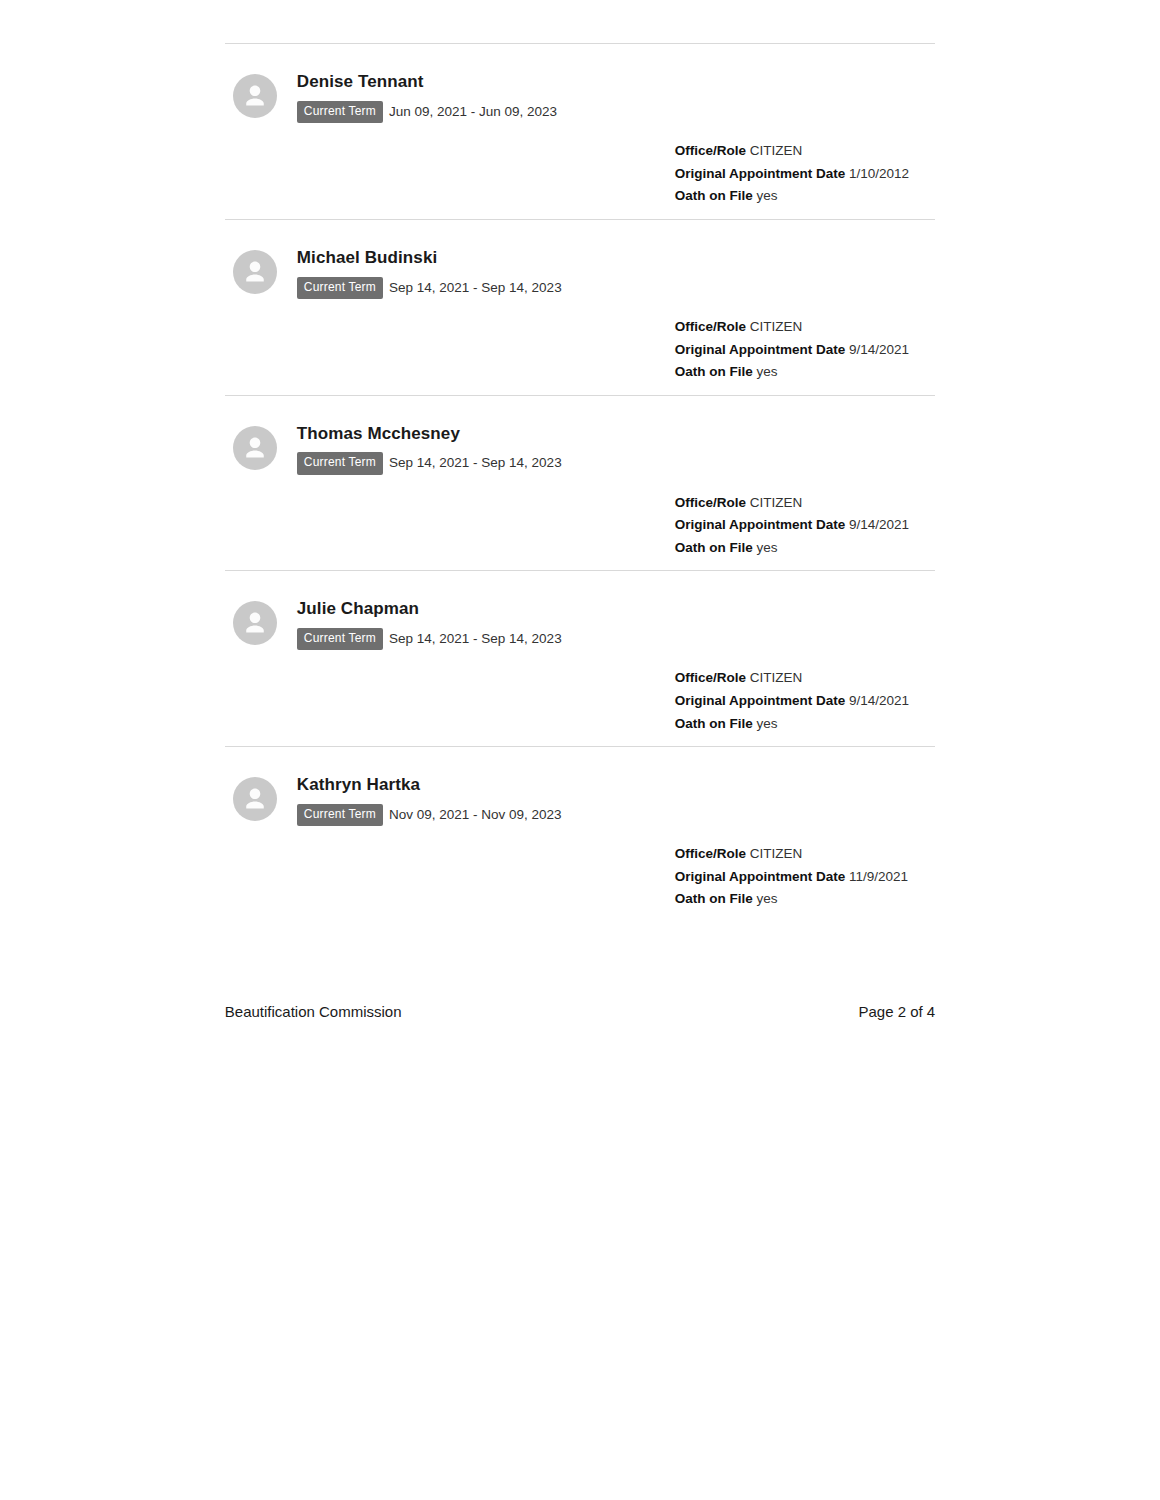Denise Tennant
Current Term Jun 09, 2021 - Jun 09, 2023
Office/Role CITIZEN
Original Appointment Date 1/10/2012
Oath on File yes
Michael Budinski
Current Term Sep 14, 2021 - Sep 14, 2023
Office/Role CITIZEN
Original Appointment Date 9/14/2021
Oath on File yes
Thomas Mcchesney
Current Term Sep 14, 2021 - Sep 14, 2023
Office/Role CITIZEN
Original Appointment Date 9/14/2021
Oath on File yes
Julie Chapman
Current Term Sep 14, 2021 - Sep 14, 2023
Office/Role CITIZEN
Original Appointment Date 9/14/2021
Oath on File yes
Kathryn Hartka
Current Term Nov 09, 2021 - Nov 09, 2023
Office/Role CITIZEN
Original Appointment Date 11/9/2021
Oath on File yes
Beautification Commission
Page 2 of 4